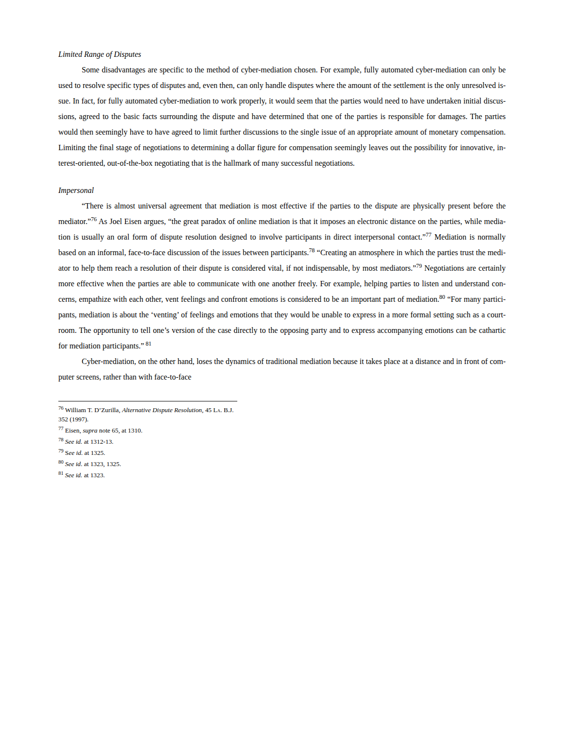Limited Range of Disputes
Some disadvantages are specific to the method of cyber-mediation chosen. For example, fully automated cyber-mediation can only be used to resolve specific types of disputes and, even then, can only handle disputes where the amount of the settlement is the only unresolved issue. In fact, for fully automated cyber-mediation to work properly, it would seem that the parties would need to have undertaken initial discussions, agreed to the basic facts surrounding the dispute and have determined that one of the parties is responsible for damages. The parties would then seemingly have to have agreed to limit further discussions to the single issue of an appropriate amount of monetary compensation. Limiting the final stage of negotiations to determining a dollar figure for compensation seemingly leaves out the possibility for innovative, interest-oriented, out-of-the-box negotiating that is the hallmark of many successful negotiations.
Impersonal
“There is almost universal agreement that mediation is most effective if the parties to the dispute are physically present before the mediator.”76 As Joel Eisen argues, “the great paradox of online mediation is that it imposes an electronic distance on the parties, while mediation is usually an oral form of dispute resolution designed to involve participants in direct interpersonal contact.”77 Mediation is normally based on an informal, face-to-face discussion of the issues between participants.78 “Creating an atmosphere in which the parties trust the mediator to help them reach a resolution of their dispute is considered vital, if not indispensable, by most mediators.”79 Negotiations are certainly more effective when the parties are able to communicate with one another freely. For example, helping parties to listen and understand concerns, empathize with each other, vent feelings and confront emotions is considered to be an important part of mediation.80 “For many participants, mediation is about the ‘venting’ of feelings and emotions that they would be unable to express in a more formal setting such as a courtroom. The opportunity to tell one’s version of the case directly to the opposing party and to express accompanying emotions can be cathartic for mediation participants.” 81
Cyber-mediation, on the other hand, loses the dynamics of traditional mediation because it takes place at a distance and in front of computer screens, rather than with face-to-face
76 William T. D’Zurilla, Alternative Dispute Resolution, 45 La. B.J. 352 (1997).
77 Eisen, supra note 65, at 1310.
78 See id. at 1312-13.
79 See id. at 1325.
80 See id. at 1323, 1325.
81 See id. at 1323.